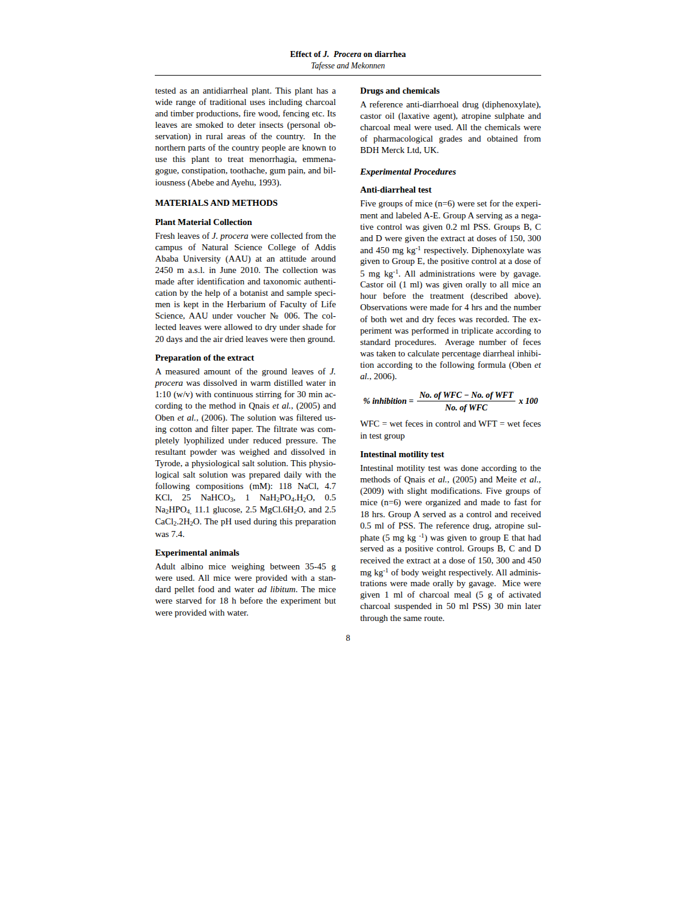Effect of J. Procera on diarrhea
Tafesse and Mekonnen
tested as an antidiarrheal plant. This plant has a wide range of traditional uses including charcoal and timber productions, fire wood, fencing etc. Its leaves are smoked to deter insects (personal observation) in rural areas of the country. In the northern parts of the country people are known to use this plant to treat menorrhagia, emmenagogue, constipation, toothache, gum pain, and biliousness (Abebe and Ayehu, 1993).
MATERIALS AND METHODS
Plant Material Collection
Fresh leaves of J. procera were collected from the campus of Natural Science College of Addis Ababa University (AAU) at an attitude around 2450 m a.s.l. in June 2010. The collection was made after identification and taxonomic authentication by the help of a botanist and sample specimen is kept in the Herbarium of Faculty of Life Science, AAU under voucher № 006. The collected leaves were allowed to dry under shade for 20 days and the air dried leaves were then ground.
Preparation of the extract
A measured amount of the ground leaves of J. procera was dissolved in warm distilled water in 1:10 (w/v) with continuous stirring for 30 min according to the method in Qnais et al., (2005) and Oben et al., (2006). The solution was filtered using cotton and filter paper. The filtrate was completely lyophilized under reduced pressure. The resultant powder was weighed and dissolved in Tyrode, a physiological salt solution. This physiological salt solution was prepared daily with the following compositions (mM): 118 NaCl, 4.7 KCl, 25 NaHCO3, 1 NaH2PO4.H2O, 0.5 Na2HPO4, 11.1 glucose, 2.5 MgCl.6H2O, and 2.5 CaCl2.2H2O. The pH used during this preparation was 7.4.
Experimental animals
Adult albino mice weighing between 35-45 g were used. All mice were provided with a standard pellet food and water ad libitum. The mice were starved for 18 h before the experiment but were provided with water.
Drugs and chemicals
A reference anti-diarrhoeal drug (diphenoxylate), castor oil (laxative agent), atropine sulphate and charcoal meal were used. All the chemicals were of pharmacological grades and obtained from BDH Merck Ltd, UK.
Experimental Procedures
Anti-diarrheal test
Five groups of mice (n=6) were set for the experiment and labeled A-E. Group A serving as a negative control was given 0.2 ml PSS. Groups B, C and D were given the extract at doses of 150, 300 and 450 mg kg-1 respectively. Diphenoxylate was given to Group E, the positive control at a dose of 5 mg kg-1. All administrations were by gavage. Castor oil (1 ml) was given orally to all mice an hour before the treatment (described above). Observations were made for 4 hrs and the number of both wet and dry feces was recorded. The experiment was performed in triplicate according to standard procedures. Average number of feces was taken to calculate percentage diarrheal inhibition according to the following formula (Oben et al., 2006).
% inhibition = No. of WFC − No. of WFT No. of WFC x 100
WFC = wet feces in control and WFT = wet feces in test group
Intestinal motility test
Intestinal motility test was done according to the methods of Qnais et al., (2005) and Meite et al., (2009) with slight modifications. Five groups of mice (n=6) were organized and made to fast for 18 hrs. Group A served as a control and received 0.5 ml of PSS. The reference drug, atropine sulphate (5 mg kg -1) was given to group E that had served as a positive control. Groups B, C and D received the extract at a dose of 150, 300 and 450 mg kg-1 of body weight respectively. All administrations were made orally by gavage. Mice were given 1 ml of charcoal meal (5 g of activated charcoal suspended in 50 ml PSS) 30 min later through the same route.
8